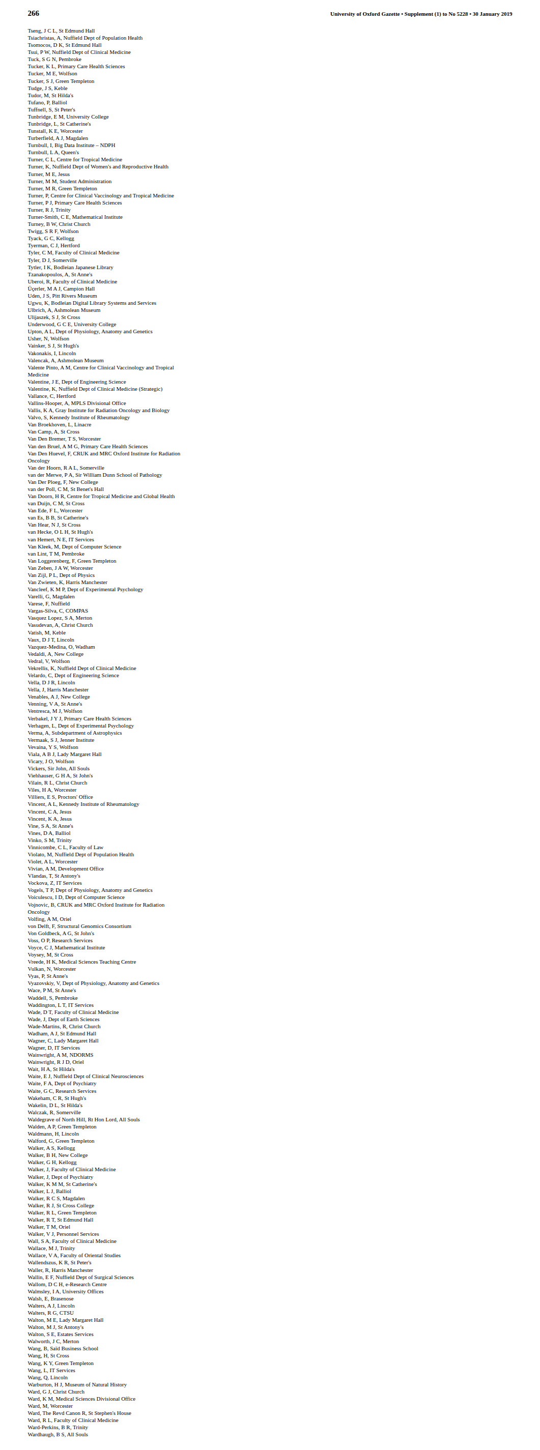266
University of Oxford Gazette • Supplement (1) to No 5228 • 30 January 2019
Tseng, J C L, St Edmund Hall
Tsiachristas, A, Nuffield Dept of Population Health
Tsomocos, D K, St Edmund Hall
Tsui, P W, Nuffield Dept of Clinical Medicine
Tuck, S G N, Pembroke
Tucker, K L, Primary Care Health Sciences
Tucker, M E, Wolfson
Tucker, S J, Green Templeton
Tudge, J S, Keble
Tudor, M, St Hilda's
Tufano, P, Balliol
Tuffnell, S, St Peter's
Tunbridge, E M, University College
Tunbridge, L, St Catherine's
Tunstall, K E, Worcester
Turberfield, A J, Magdalen
Turnbull, I, Big Data Institute – NDPH
Turnbull, L A, Queen's
Turner, C L, Centre for Tropical Medicine
Turner, K, Nuffield Dept of Women's and Reproductive Health
Turner, M E, Jesus
Turner, M M, Student Administration
Turner, M R, Green Templeton
Turner, P, Centre for Clinical Vaccinology and Tropical Medicine
Turner, P J, Primary Care Health Sciences
Turner, R J, Trinity
Turner-Smith, C E, Mathematical Institute
Turney, B W, Christ Church
Twigg, S R F, Wolfson
Tyack, G C, Kellogg
Tyerman, C J, Hertford
Tyler, C M, Faculty of Clinical Medicine
Tyler, D J, Somerville
Tytler, I K, Bodleian Japanese Library
Tzanakopoulos, A, St Anne's
Uberoi, R, Faculty of Clinical Medicine
Üçerler, M A J, Campion Hall
Uden, J S, Pitt Rivers Museum
Ugwu, K, Bodleian Digital Library Systems and Services
Ulbrich, A, Ashmolean Museum
Ulijaszek, S J, St Cross
Underwood, G C E, University College
Upton, A L, Dept of Physiology, Anatomy and Genetics
Usher, N, Wolfson
Vainker, S J, St Hugh's
Vakonakis, I, Lincoln
Valencak, A, Ashmolean Museum
Valente Pinto, A M, Centre for Clinical Vaccinology and Tropical Medicine
Valentine, J E, Dept of Engineering Science
Valentine, K, Nuffield Dept of Clinical Medicine (Strategic)
Vallance, C, Hertford
Vallins-Hooper, A, MPLS Divisional Office
Vallis, K A, Gray Institute for Radiation Oncology and Biology
Valvo, S, Kennedy Institute of Rheumatology
Van Broekhoven, L, Linacre
Van Camp, A, St Cross
Van Den Bremer, T S, Worcester
Van den Bruel, A M G, Primary Care Health Sciences
Van Den Huevel, F, CRUK and MRC Oxford Institute for Radiation Oncology
Van der Hoorn, R A L, Somerville
van der Merwe, P A, Sir William Dunn School of Pathology
Van Der Ploeg, F, New College
van der Poll, C M, St Benet's Hall
Van Doorn, H R, Centre for Tropical Medicine and Global Health
van Duijn, C M, St Cross
Van Ede, F L, Worcester
van Es, B B, St Catherine's
Van Hear, N J, St Cross
van Hecke, O L H, St Hugh's
van Hemert, N E, IT Services
Van Kleek, M, Dept of Computer Science
van Lint, T M, Pembroke
Van Loggerenberg, F, Green Templeton
Van Zeben, J A W, Worcester
Van Zijl, P L, Dept of Physics
Van Zwieten, K, Harris Manchester
Vancleef, K M P, Dept of Experimental Psychology
Varelli, G, Magdalen
Varese, F, Nuffield
Vargas-Silva, C, COMPAS
Vasquez Lopez, S A, Merton
Vasudevan, A, Christ Church
Vatish, M, Keble
Vaux, D J T, Lincoln
Vazquez-Medina, O, Wadham
Vedaldi, A, New College
Vedral, V, Wolfson
Vekrellis, K, Nuffield Dept of Clinical Medicine
Velardo, C, Dept of Engineering Science
Vella, D J R, Lincoln
Vella, J, Harris Manchester
Venables, A J, New College
Venning, V A, St Anne's
Ventresca, M J, Wolfson
Verbakel, J Y J, Primary Care Health Sciences
Verhagen, L, Dept of Experimental Psychology
Verma, A, Subdepartment of Astrophysics
Vermaak, S J, Jenner Institute
Vevaina, Y S, Wolfson
Viala, A B J, Lady Margaret Hall
Vicary, J O, Wolfson
Vickers, Sir John, All Souls
Viehhauser, G H A, St John's
Vilain, R L, Christ Church
Viles, H A, Worcester
Villiers, E S, Proctors' Office
Vincent, A L, Kennedy Institute of Rheumatology
Vincent, C A, Jesus
Vincent, K A, Jesus
Vine, S A, St Anne's
Vines, D A, Balliol
Vinko, S M, Trinity
Vinnicombe, C L, Faculty of Law
Violato, M, Nuffield Dept of Population Health
Violet, A L, Worcester
Vivian, A M, Development Office
Vlandas, T, St Antony's
Vockova, Z, IT Services
Vogels, T P, Dept of Physiology, Anatomy and Genetics
Voiculescu, I D, Dept of Computer Science
Vojnovic, B, CRUK and MRC Oxford Institute for Radiation Oncology
Volfing, A M, Oriel
von Delft, F, Structural Genomics Consortium
Von Goldbeck, A G, St John's
Voss, O P, Research Services
Voyce, C J, Mathematical Institute
Voysey, M, St Cross
Vreede, H K, Medical Sciences Teaching Centre
Vulkan, N, Worcester
Vyas, P, St Anne's
Vyazovskiy, V, Dept of Physiology, Anatomy and Genetics
Wace, P M, St Anne's
Waddell, S, Pembroke
Waddington, L T, IT Services
Wade, D T, Faculty of Clinical Medicine
Wade, J, Dept of Earth Sciences
Wade-Martins, R, Christ Church
Wadham, A J, St Edmund Hall
Wagner, C, Lady Margaret Hall
Wagner, D, IT Services
Wainwright, A M, NDORMS
Wainwright, R J D, Oriel
Wait, H A, St Hilda's
Waite, E J, Nuffield Dept of Clinical Neurosciences
Waite, F A, Dept of Psychiatry
Waite, G C, Research Services
Wakeham, C R, St Hugh's
Wakelin, D L, St Hilda's
Walczak, R, Somerville
Waldegrave of North Hill, Rt Hon Lord, All Souls
Walden, A P, Green Templeton
Waldmann, H, Lincoln
Walford, G, Green Templeton
Walker, A S, Kellogg
Walker, B H, New College
Walker, G H, Kellogg
Walker, J, Faculty of Clinical Medicine
Walker, J, Dept of Psychiatry
Walker, K M M, St Catherine's
Walker, L J, Balliol
Walker, R C S, Magdalen
Walker, R J, St Cross College
Walker, R L, Green Templeton
Walker, R T, St Edmund Hall
Walker, T M, Oriel
Walker, V J, Personnel Services
Wall, S A, Faculty of Clinical Medicine
Wallace, M J, Trinity
Wallace, V A, Faculty of Oriental Studies
Wallendszus, K R, St Peter's
Waller, R, Harris Manchester
Wallin, E F, Nuffield Dept of Surgical Sciences
Wallom, D C H, e-Research Centre
Walmsley, I A, University Offices
Walsh, E, Brasenose
Walters, A J, Lincoln
Walters, R G, CTSU
Walton, M E, Lady Margaret Hall
Walton, M J, St Antony's
Walton, S E, Estates Services
Walworth, J C, Merton
Wang, B, Saïd Business School
Wang, H, St Cross
Wang, K Y, Green Templeton
Wang, L, IT Services
Wang, Q, Lincoln
Warburton, H J, Museum of Natural History
Ward, G J, Christ Church
Ward, K M, Medical Sciences Divisional Office
Ward, M, Worcester
Ward, The Revd Canon R, St Stephen's House
Ward, R L, Faculty of Clinical Medicine
Ward-Perkins, B R, Trinity
Wardhaugh, B S, All Souls